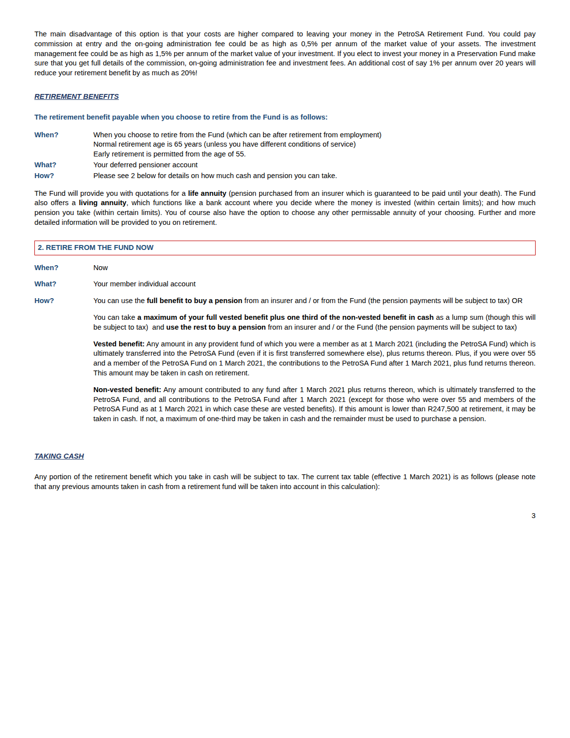The main disadvantage of this option is that your costs are higher compared to leaving your money in the PetroSA Retirement Fund. You could pay commission at entry and the on-going administration fee could be as high as 0,5% per annum of the market value of your assets. The investment management fee could be as high as 1,5% per annum of the market value of your investment. If you elect to invest your money in a Preservation Fund make sure that you get full details of the commission, on-going administration fee and investment fees. An additional cost of say 1% per annum over 20 years will reduce your retirement benefit by as much as 20%!
RETIREMENT BENEFITS
The retirement benefit payable when you choose to retire from the Fund is as follows:
| When? | When you choose to retire from the Fund (which can be after retirement from employment) Normal retirement age is 65 years (unless you have different conditions of service) Early retirement is permitted from the age of 55. |
| What? | Your deferred pensioner account |
| How? | Please see 2 below for details on how much cash and pension you can take. |
The Fund will provide you with quotations for a life annuity (pension purchased from an insurer which is guaranteed to be paid until your death). The Fund also offers a living annuity, which functions like a bank account where you decide where the money is invested (within certain limits); and how much pension you take (within certain limits). You of course also have the option to choose any other permissable annuity of your choosing. Further and more detailed information will be provided to you on retirement.
2. RETIRE FROM THE FUND NOW
| When? | Now |
| What? | Your member individual account |
| How? | You can use the full benefit to buy a pension from an insurer and / or from the Fund (the pension payments will be subject to tax) OR You can take a maximum of your full vested benefit plus one third of the non-vested benefit in cash as a lump sum (though this will be subject to tax) and use the rest to buy a pension from an insurer and / or the Fund (the pension payments will be subject to tax) Vested benefit: Any amount in any provident fund of which you were a member as at 1 March 2021 (including the PetroSA Fund) which is ultimately transferred into the PetroSA Fund (even if it is first transferred somewhere else), plus returns thereon. Plus, if you were over 55 and a member of the PetroSA Fund on 1 March 2021, the contributions to the PetroSA Fund after 1 March 2021, plus fund returns thereon. This amount may be taken in cash on retirement. Non-vested benefit: Any amount contributed to any fund after 1 March 2021 plus returns thereon, which is ultimately transferred to the PetroSA Fund, and all contributions to the PetroSA Fund after 1 March 2021 (except for those who were over 55 and members of the PetroSA Fund as at 1 March 2021 in which case these are vested benefits). If this amount is lower than R247,500 at retirement, it may be taken in cash. If not, a maximum of one-third may be taken in cash and the remainder must be used to purchase a pension. |
TAKING CASH
Any portion of the retirement benefit which you take in cash will be subject to tax. The current tax table (effective 1 March 2021) is as follows (please note that any previous amounts taken in cash from a retirement fund will be taken into account in this calculation):
3